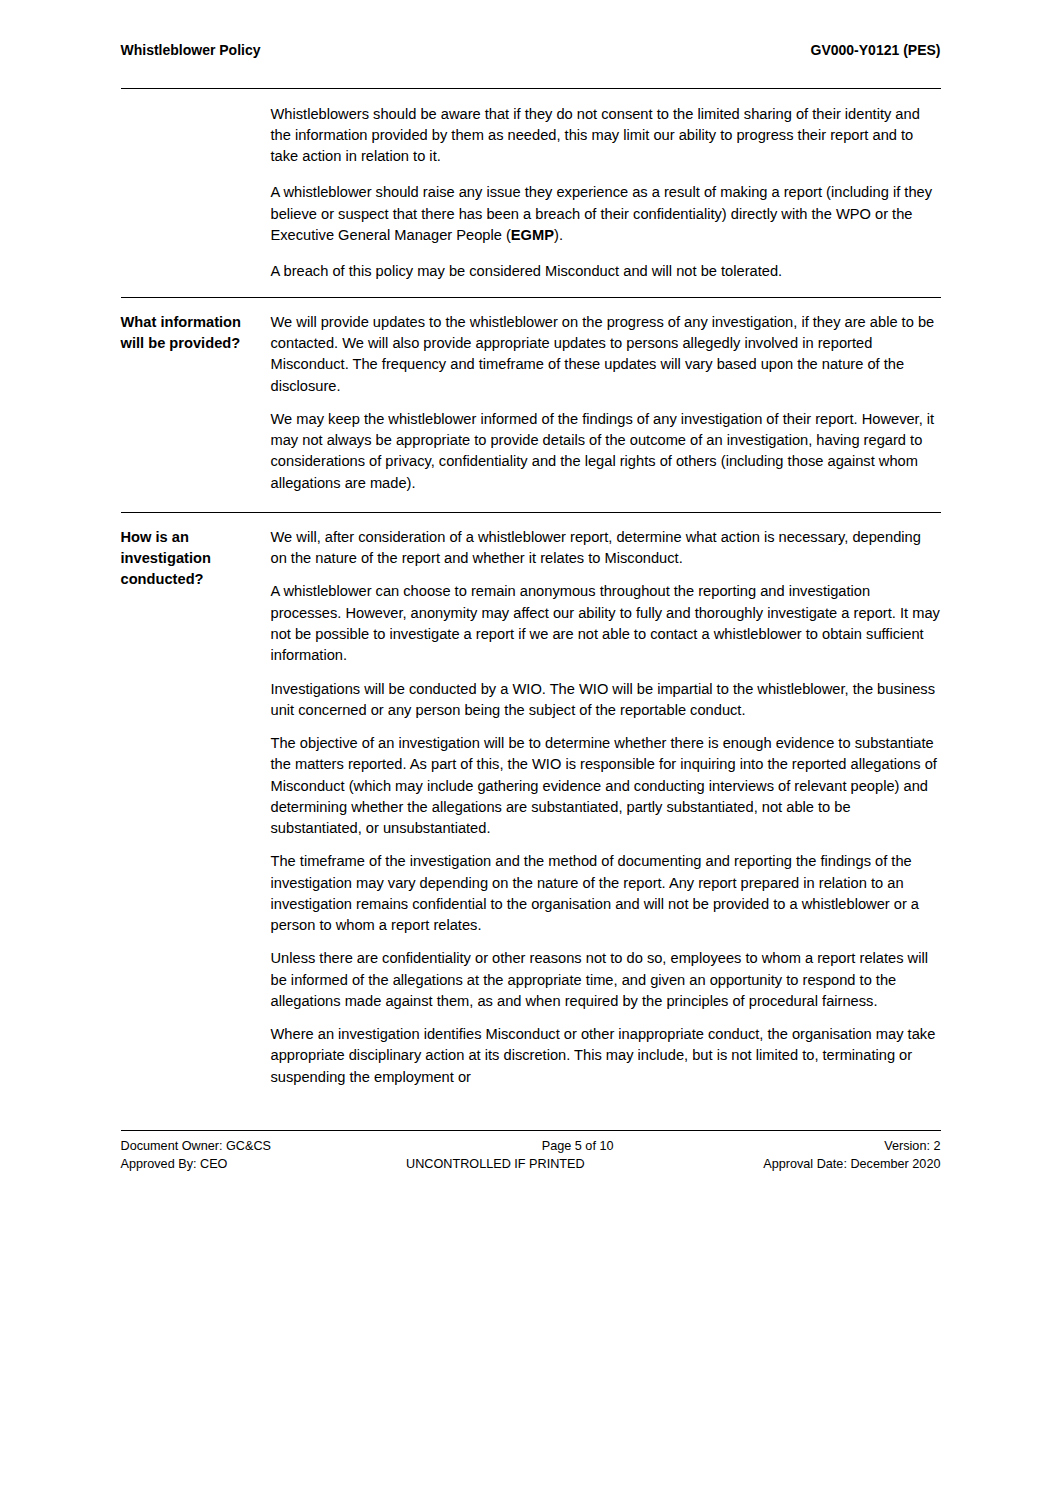Whistleblower Policy GV000-Y0121 (PES)
Whistleblowers should be aware that if they do not consent to the limited sharing of their identity and the information provided by them as needed, this may limit our ability to progress their report and to take action in relation to it.
A whistleblower should raise any issue they experience as a result of making a report (including if they believe or suspect that there has been a breach of their confidentiality) directly with the WPO or the Executive General Manager People (EGMP).
A breach of this policy may be considered Misconduct and will not be tolerated.
What information will be provided?
We will provide updates to the whistleblower on the progress of any investigation, if they are able to be contacted. We will also provide appropriate updates to persons allegedly involved in reported Misconduct. The frequency and timeframe of these updates will vary based upon the nature of the disclosure.
We may keep the whistleblower informed of the findings of any investigation of their report. However, it may not always be appropriate to provide details of the outcome of an investigation, having regard to considerations of privacy, confidentiality and the legal rights of others (including those against whom allegations are made).
How is an investigation conducted?
We will, after consideration of a whistleblower report, determine what action is necessary, depending on the nature of the report and whether it relates to Misconduct.
A whistleblower can choose to remain anonymous throughout the reporting and investigation processes. However, anonymity may affect our ability to fully and thoroughly investigate a report. It may not be possible to investigate a report if we are not able to contact a whistleblower to obtain sufficient information.
Investigations will be conducted by a WIO. The WIO will be impartial to the whistleblower, the business unit concerned or any person being the subject of the reportable conduct.
The objective of an investigation will be to determine whether there is enough evidence to substantiate the matters reported. As part of this, the WIO is responsible for inquiring into the reported allegations of Misconduct (which may include gathering evidence and conducting interviews of relevant people) and determining whether the allegations are substantiated, partly substantiated, not able to be substantiated, or unsubstantiated.
The timeframe of the investigation and the method of documenting and reporting the findings of the investigation may vary depending on the nature of the report. Any report prepared in relation to an investigation remains confidential to the organisation and will not be provided to a whistleblower or a person to whom a report relates.
Unless there are confidentiality or other reasons not to do so, employees to whom a report relates will be informed of the allegations at the appropriate time, and given an opportunity to respond to the allegations made against them, as and when required by the principles of procedural fairness.
Where an investigation identifies Misconduct or other inappropriate conduct, the organisation may take appropriate disciplinary action at its discretion. This may include, but is not limited to, terminating or suspending the employment or
Document Owner: GC&CS
Page 5 of 10
Version: 2
Approved By: CEO
UNCONTROLLED IF PRINTED
Approval Date: December 2020